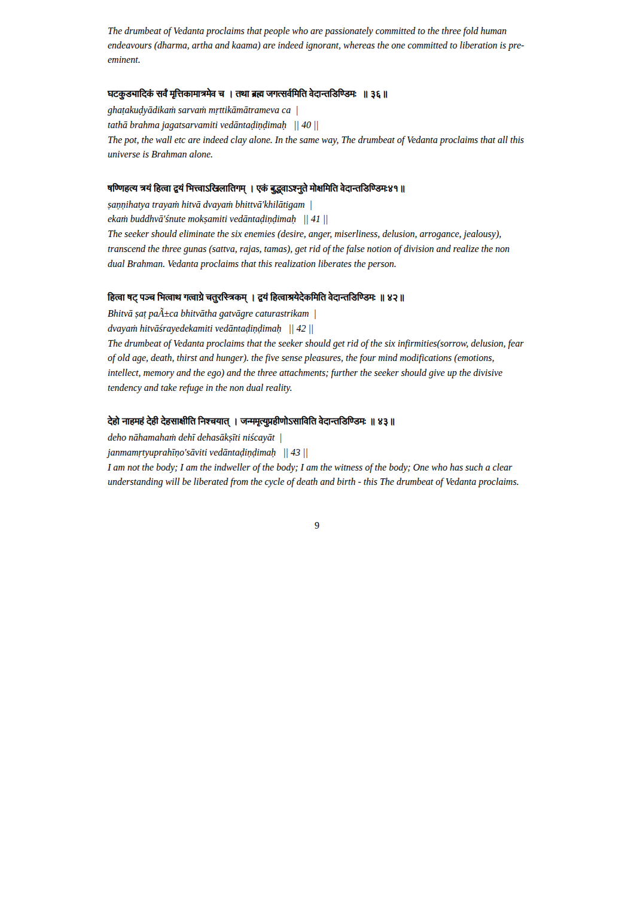The drumbeat of Vedanta proclaims that people who are passionately committed to the three fold human endeavours (dharma, artha and kaama) are indeed ignorant, whereas the one committed to liberation is pre-eminent.
घटकुड्यादिकं सर्वं मृत्तिकामात्रमेव च । तथा ब्रह्म जगत्सर्वमिति वेदान्तडिण्डिमः ॥ ३६॥
ghaṭakuḍyādikaṁ sarvaṁ mṛttikāmātrameva ca |
tathā brahma jagatsarvamiti vedāntaḍiṇḍimaḥ || 40 ||
The pot, the wall etc are indeed clay alone. In the same way, The drumbeat of Vedanta proclaims that all this universe is Brahman alone.
षण्णिहत्य त्रयं हित्वा द्वयं भित्त्वाऽखिलातिगम् । एकं बुद्ध्वाऽश्नुते मोक्षमिति वेदान्तडिण्डिमः४१॥
ṣaṇṇihatya trayaṁ hitvā dvayaṁ bhittvā'khilātigam |
ekaṁ buddhvā'śnute mokṣamiti vedāntaḍiṇḍimaḥ || 41 ||
The seeker should eliminate the six enemies (desire, anger, miserliness, delusion, arrogance, jealousy), transcend the three gunas (sattva, rajas, tamas), get rid of the false notion of division and realize the non dual Brahman. Vedanta proclaims that this realization liberates the person.
हित्वा षट् पञ्च भित्वाथ गत्वाग्रे चतुरस्त्रिकम् । द्वयं हित्वाश्रयेदेकमिति वेदान्तडिण्डिमः ॥ ४२॥
Bhitvā ṣaṭ paÃ±ca bhitvātha gatvāgre caturastrikam |
dvayaṁ hitvāśrayedekamiti vedāntaḍiṇḍimaḥ || 42 ||
The drumbeat of Vedanta proclaims that the seeker should get rid of the six infirmities(sorrow, delusion, fear of old age, death, thirst and hunger). the five sense pleasures, the four mind modifications (emotions, intellect, memory and the ego) and the three attachments; further the seeker should give up the divisive tendency and take refuge in the non dual reality.
देहो नाहमहं देही देहसाक्षीति निश्चयात् । जन्ममृत्युप्रहीणोऽसाविति वेदान्तडिण्डिमः ॥ ४३॥
deho nāhamahaṁ dehī dehasākṣīti niścayāt |
janmamṛtyuprahīṇo'sāviti vedāntaḍiṇḍimaḥ || 43 ||
I am not the body; I am the indweller of the body; I am the witness of the body; One who has such a clear understanding will be liberated from the cycle of death and birth - this The drumbeat of Vedanta proclaims.
9